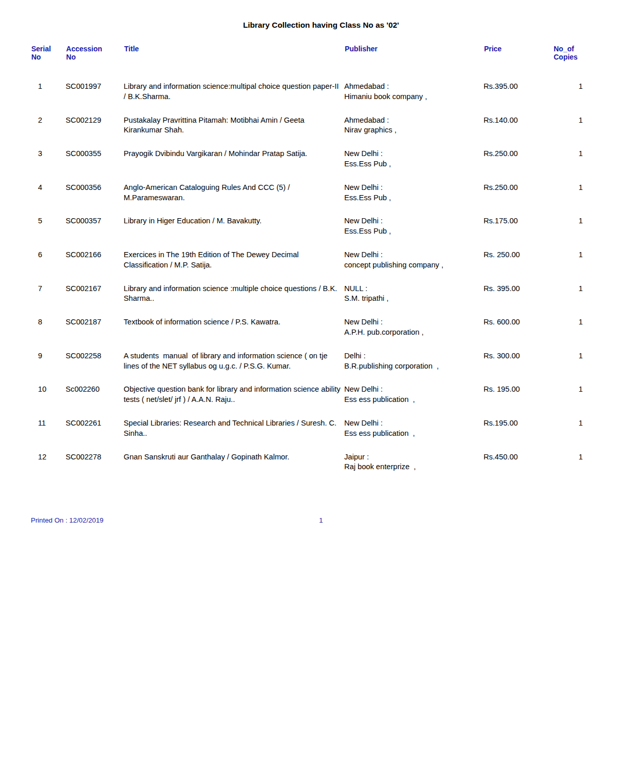Library Collection having Class No as '02'
| Serial No | Accession No | Title | Publisher | Price | No_of Copies |
| --- | --- | --- | --- | --- | --- |
| 1 | SC001997 | Library and information science:multipal choice question paper-II / B.K.Sharma. | Ahmedabad : Himaniu book company , | Rs.395.00 | 1 |
| 2 | SC002129 | Pustakalay Pravrittina Pitamah: Motibhai Amin / Geeta Kirankumar Shah. | Ahmedabad : Nirav graphics , | Rs.140.00 | 1 |
| 3 | SC000355 | Prayogik Dvibindu Vargikaran / Mohindar Pratap Satija. | New Delhi : Ess.Ess Pub , | Rs.250.00 | 1 |
| 4 | SC000356 | Anglo-American Cataloguing Rules And CCC (5) / M.Parameswaran. | New Delhi : Ess.Ess Pub , | Rs.250.00 | 1 |
| 5 | SC000357 | Library in Higer Education / M. Bavakutty. | New Delhi : Ess.Ess Pub , | Rs.175.00 | 1 |
| 6 | SC002166 | Exercices in The 19th Edition of The Dewey Decimal Classification / M.P. Satija. | New Delhi : concept publishing company , | Rs. 250.00 | 1 |
| 7 | SC002167 | Library and information science :multiple choice questions / B.K. Sharma.. | NULL : S.M. tripathi , | Rs. 395.00 | 1 |
| 8 | SC002187 | Textbook of information science / P.S. Kawatra. | New Delhi : A.P.H. pub.corporation , | Rs. 600.00 | 1 |
| 9 | SC002258 | A students manual of library and information science ( on tje lines of the NET syllabus og u.g.c. / P.S.G. Kumar. | Delhi : B.R.publishing corporation , | Rs. 300.00 | 1 |
| 10 | Sc002260 | Objective question bank for library and information science ability tests ( net/slet/ jrf ) / A.A.N. Raju.. | New Delhi : Ess ess publication , | Rs. 195.00 | 1 |
| 11 | SC002261 | Special Libraries: Research and Technical Libraries / Suresh. C. Sinha.. | New Delhi : Ess ess publication , | Rs.195.00 | 1 |
| 12 | SC002278 | Gnan Sanskruti aur Ganthalay / Gopinath Kalmor. | Jaipur : Raj book enterprize , | Rs.450.00 | 1 |
Printed On : 12/02/2019 1